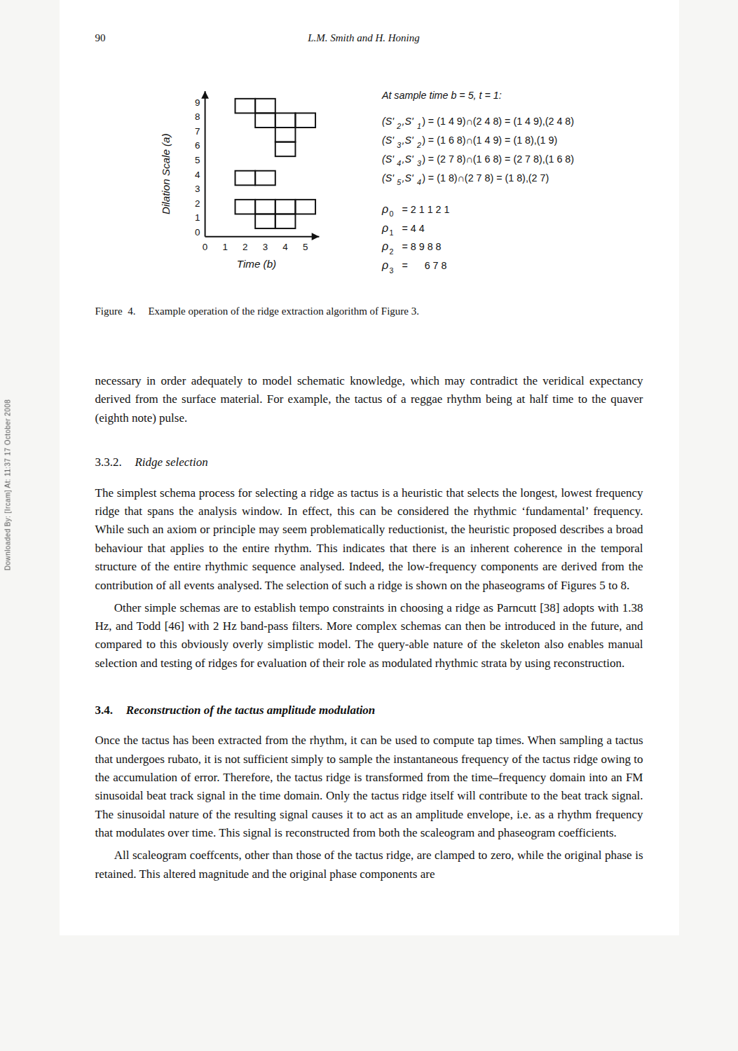Downloaded By: [Ircam] At: 11:37 17 October 2008
90 L.M. Smith and H. Honing
0 1 2 3 4 5 6 7 8 9 0 1 2 3 4 5 Dilation Scale (a) Time (b) At sample time b = 5, t = 1: (S' 2 ,S' 1 ) = (1 4 9)∩(2 4 8) = (1 4 9),(2 4 8) (S' 3 ,S' 2 ) = (1 6 8)∩(1 4 9) = (1 8),(1 9) (S' 4 ,S' 3 ) = (2 7 8)∩(1 6 8) = (2 7 8),(1 6 8) (S' 5 ,S' 4 ) = (1 8)∩(2 7 8) = (1 8),(2 7) ρ 0 = 2 1 1 2 1 ρ 1 = 4 4 ρ 2 = 8 9 8 8 ρ 3 = 6 7 8
Figure 4. Example operation of the ridge extraction algorithm of Figure 3.
necessary in order adequately to model schematic knowledge, which may contradict the veridical expectancy derived from the surface material. For example, the tactus of a reggae rhythm being at half time to the quaver (eighth note) pulse.
3.3.2. Ridge selection
The simplest schema process for selecting a ridge as tactus is a heuristic that selects the longest, lowest frequency ridge that spans the analysis window. In effect, this can be considered the rhythmic ‘fundamental’ frequency. While such an axiom or principle may seem problematically reductionist, the heuristic proposed describes a broad behaviour that applies to the entire rhythm. This indicates that there is an inherent coherence in the temporal structure of the entire rhythmic sequence analysed. Indeed, the low-frequency components are derived from the contribution of all events analysed. The selection of such a ridge is shown on the phaseograms of Figures 5 to 8.
Other simple schemas are to establish tempo constraints in choosing a ridge as Parncutt [38] adopts with 1.38 Hz, and Todd [46] with 2 Hz band-pass filters. More complex schemas can then be introduced in the future, and compared to this obviously overly simplistic model. The query-able nature of the skeleton also enables manual selection and testing of ridges for evaluation of their role as modulated rhythmic strata by using reconstruction.
3.4. Reconstruction of the tactus amplitude modulation
Once the tactus has been extracted from the rhythm, it can be used to compute tap times. When sampling a tactus that undergoes rubato, it is not sufficient simply to sample the instantaneous frequency of the tactus ridge owing to the accumulation of error. Therefore, the tactus ridge is transformed from the time–frequency domain into an FM sinusoidal beat track signal in the time domain. Only the tactus ridge itself will contribute to the beat track signal. The sinusoidal nature of the resulting signal causes it to act as an amplitude envelope, i.e. as a rhythm frequency that modulates over time. This signal is reconstructed from both the scaleogram and phaseogram coefficients.
All scaleogram coeffcents, other than those of the tactus ridge, are clamped to zero, while the original phase is retained. This altered magnitude and the original phase components are